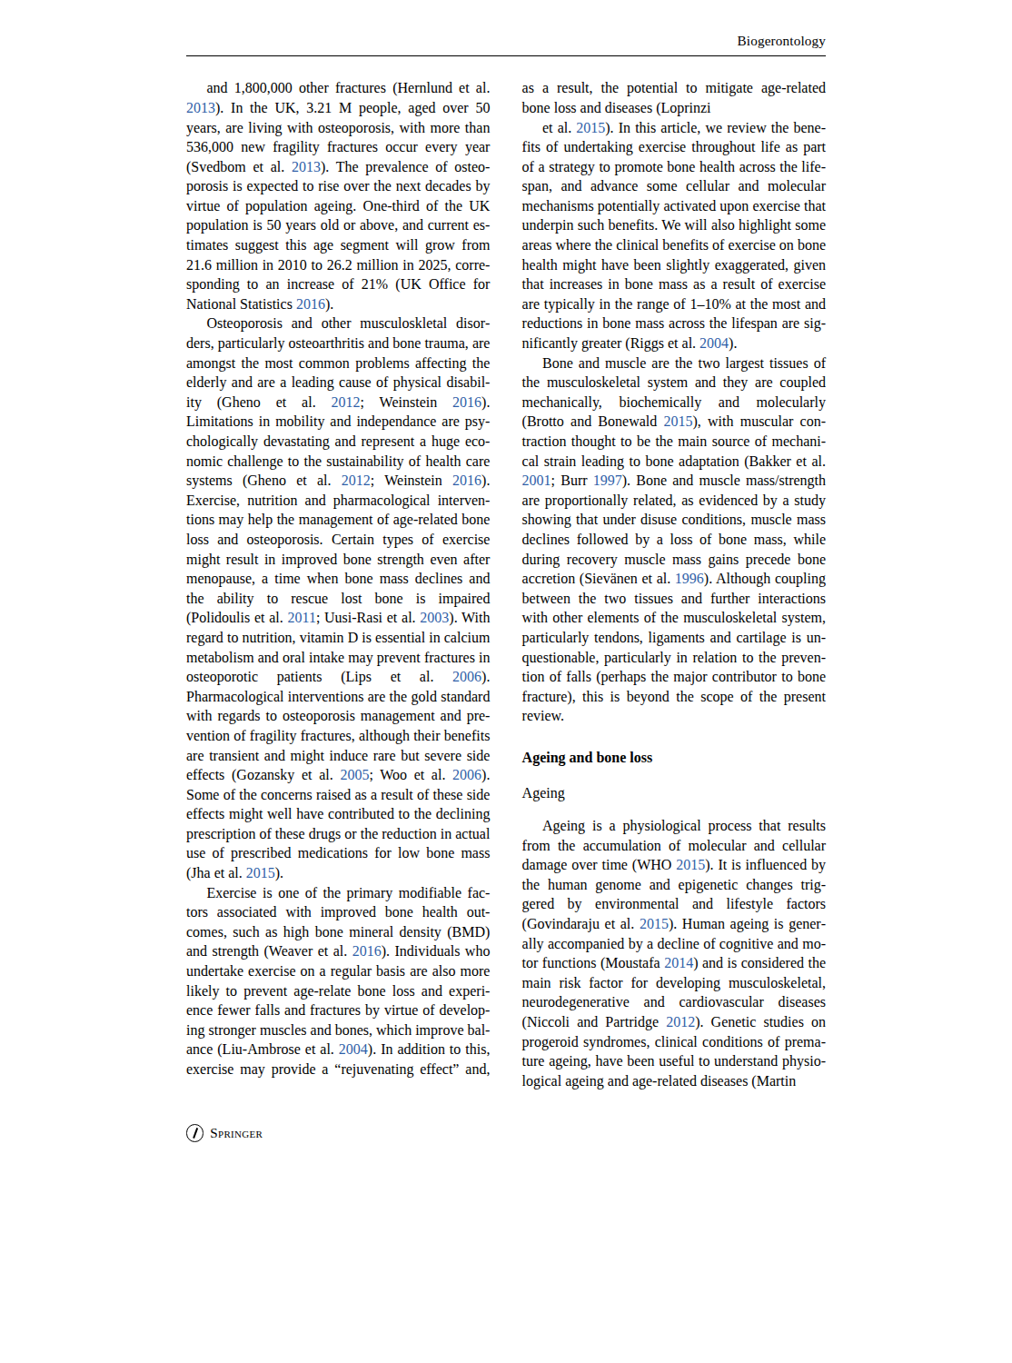Biogerontology
and 1,800,000 other fractures (Hernlund et al. 2013). In the UK, 3.21 M people, aged over 50 years, are living with osteoporosis, with more than 536,000 new fragility fractures occur every year (Svedbom et al. 2013). The prevalence of osteoporosis is expected to rise over the next decades by virtue of population ageing. One-third of the UK population is 50 years old or above, and current estimates suggest this age segment will grow from 21.6 million in 2010 to 26.2 million in 2025, corresponding to an increase of 21% (UK Office for National Statistics 2016).
Osteoporosis and other musculoskletal disorders, particularly osteoarthritis and bone trauma, are amongst the most common problems affecting the elderly and are a leading cause of physical disability (Gheno et al. 2012; Weinstein 2016). Limitations in mobility and independance are psychologically devastating and represent a huge economic challenge to the sustainability of health care systems (Gheno et al. 2012; Weinstein 2016). Exercise, nutrition and pharmacological interventions may help the management of age-related bone loss and osteoporosis. Certain types of exercise might result in improved bone strength even after menopause, a time when bone mass declines and the ability to rescue lost bone is impaired (Polidoulis et al. 2011; Uusi-Rasi et al. 2003). With regard to nutrition, vitamin D is essential in calcium metabolism and oral intake may prevent fractures in osteoporotic patients (Lips et al. 2006). Pharmacological interventions are the gold standard with regards to osteoporosis management and prevention of fragility fractures, although their benefits are transient and might induce rare but severe side effects (Gozansky et al. 2005; Woo et al. 2006). Some of the concerns raised as a result of these side effects might well have contributed to the declining prescription of these drugs or the reduction in actual use of prescribed medications for low bone mass (Jha et al. 2015).
Exercise is one of the primary modifiable factors associated with improved bone health outcomes, such as high bone mineral density (BMD) and strength (Weaver et al. 2016). Individuals who undertake exercise on a regular basis are also more likely to prevent age-relate bone loss and experience fewer falls and fractures by virtue of developing stronger muscles and bones, which improve balance (Liu-Ambrose et al. 2004). In addition to this, exercise may provide a “rejuvenating effect” and, as a result, the potential to mitigate age-related bone loss and diseases (Loprinzi
et al. 2015). In this article, we review the benefits of undertaking exercise throughout life as part of a strategy to promote bone health across the lifespan, and advance some cellular and molecular mechanisms potentially activated upon exercise that underpin such benefits. We will also highlight some areas where the clinical benefits of exercise on bone health might have been slightly exaggerated, given that increases in bone mass as a result of exercise are typically in the range of 1–10% at the most and reductions in bone mass across the lifespan are significantly greater (Riggs et al. 2004).
Bone and muscle are the two largest tissues of the musculoskeletal system and they are coupled mechanically, biochemically and molecularly (Brotto and Bonewald 2015), with muscular contraction thought to be the main source of mechanical strain leading to bone adaptation (Bakker et al. 2001; Burr 1997). Bone and muscle mass/strength are proportionally related, as evidenced by a study showing that under disuse conditions, muscle mass declines followed by a loss of bone mass, while during recovery muscle mass gains precede bone accretion (Sievänen et al. 1996). Although coupling between the two tissues and further interactions with other elements of the musculoskeletal system, particularly tendons, ligaments and cartilage is unquestionable, particularly in relation to the prevention of falls (perhaps the major contributor to bone fracture), this is beyond the scope of the present review.
Ageing and bone loss
Ageing
Ageing is a physiological process that results from the accumulation of molecular and cellular damage over time (WHO 2015). It is influenced by the human genome and epigenetic changes triggered by environmental and lifestyle factors (Govindaraju et al. 2015). Human ageing is generally accompanied by a decline of cognitive and motor functions (Moustafa 2014) and is considered the main risk factor for developing musculoskeletal, neurodegenerative and cardiovascular diseases (Niccoli and Partridge 2012). Genetic studies on progeroid syndromes, clinical conditions of premature ageing, have been useful to understand physiological ageing and age-related diseases (Martin
Springer